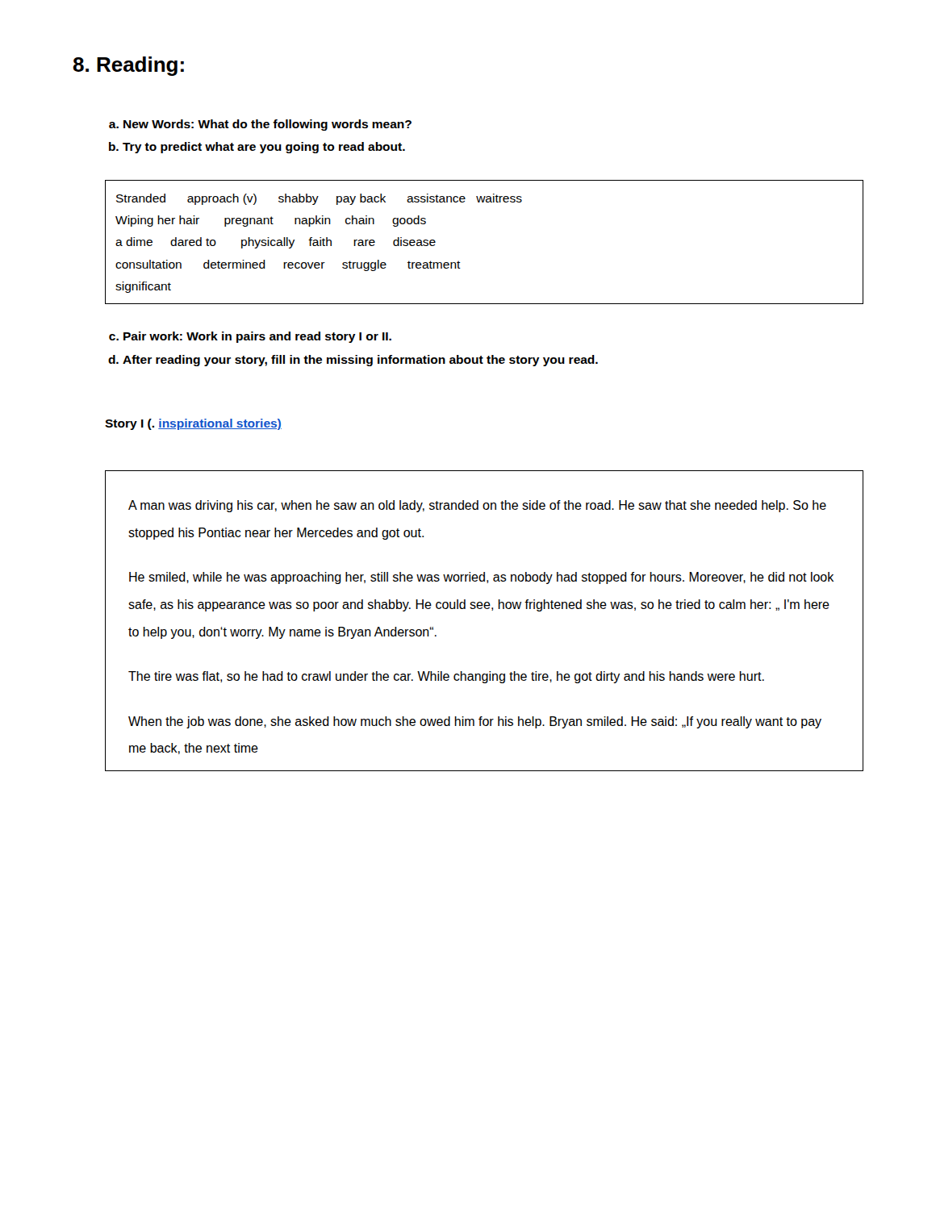8. Reading:
New Words: What do the following words mean?
Try to predict what are you going to read about.
Stranded approach (v) shabby pay back assistance waitress Wiping her hair pregnant napkin chain goods a dime dared to physically faith rare disease consultation determined recover struggle treatment significant
Pair work: Work in pairs and read story I or II.
After reading your story, fill in the missing information about the story you read.
Story I (. inspirational stories)
A man was driving his car, when he saw an old lady, stranded on the side of the road. He saw that she needed help. So he stopped his Pontiac near her Mercedes and got out.
He smiled, while he was approaching her, still she was worried, as nobody had stopped for hours. Moreover, he did not look safe, as his appearance was so poor and shabby. He could see, how frightened she was, so he tried to calm her: „ I'm here to help you, don‘t worry. My name is Bryan Anderson“.
The tire was flat, so he had to crawl under the car. While changing the tire, he got dirty and his hands were hurt.
When the job was done, she asked how much she owed him for his help. Bryan smiled. He said: „If you really want to pay me back, the next time